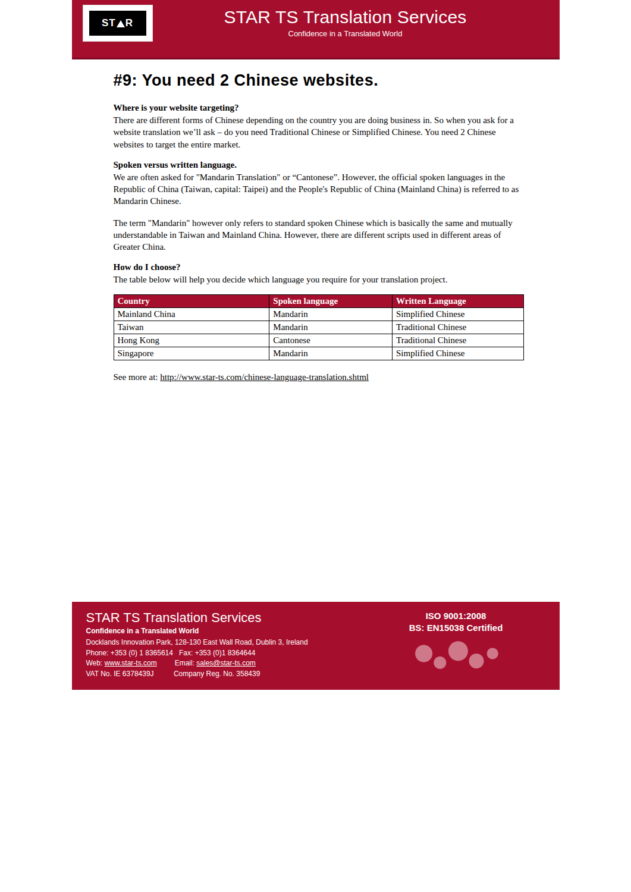ST R
STAR TS Translation Services
Confidence in a Translated World
#9: You need 2 Chinese websites.
Where is your website targeting?
There are different forms of Chinese depending on the country you are doing business in. So when you ask for a website translation we’ll ask – do you need Traditional Chinese or Simplified Chinese. You need 2 Chinese websites to target the entire market.
Spoken versus written language.
We are often asked for "Mandarin Translation" or “Cantonese”. However, the official spoken languages in the Republic of China (Taiwan, capital: Taipei) and the People's Republic of China (Mainland China) is referred to as Mandarin Chinese.
The term "Mandarin" however only refers to standard spoken Chinese which is basically the same and mutually understandable in Taiwan and Mainland China. However, there are different scripts used in different areas of Greater China.
How do I choose?
The table below will help you decide which language you require for your translation project.
| Country | Spoken language | Written Language |
| --- | --- | --- |
| Mainland China | Mandarin | Simplified Chinese |
| Taiwan | Mandarin | Traditional Chinese |
| Hong Kong | Cantonese | Traditional Chinese |
| Singapore | Mandarin | Simplified Chinese |
See more at: http://www.star-ts.com/chinese-language-translation.shtml
STAR TS Translation Services
Confidence in a Translated World
Docklands Innovation Park, 128-130 East Wall Road, Dublin 3, Ireland
Phone: +353 (0) 1 8365614 Fax: +353 (0)1 8364644
Web: www.star-ts.com Email: sales@star-ts.com
VAT No. IE 6378439J Company Reg. No. 358439
ISO 9001:2008
BS: EN15038 Certified